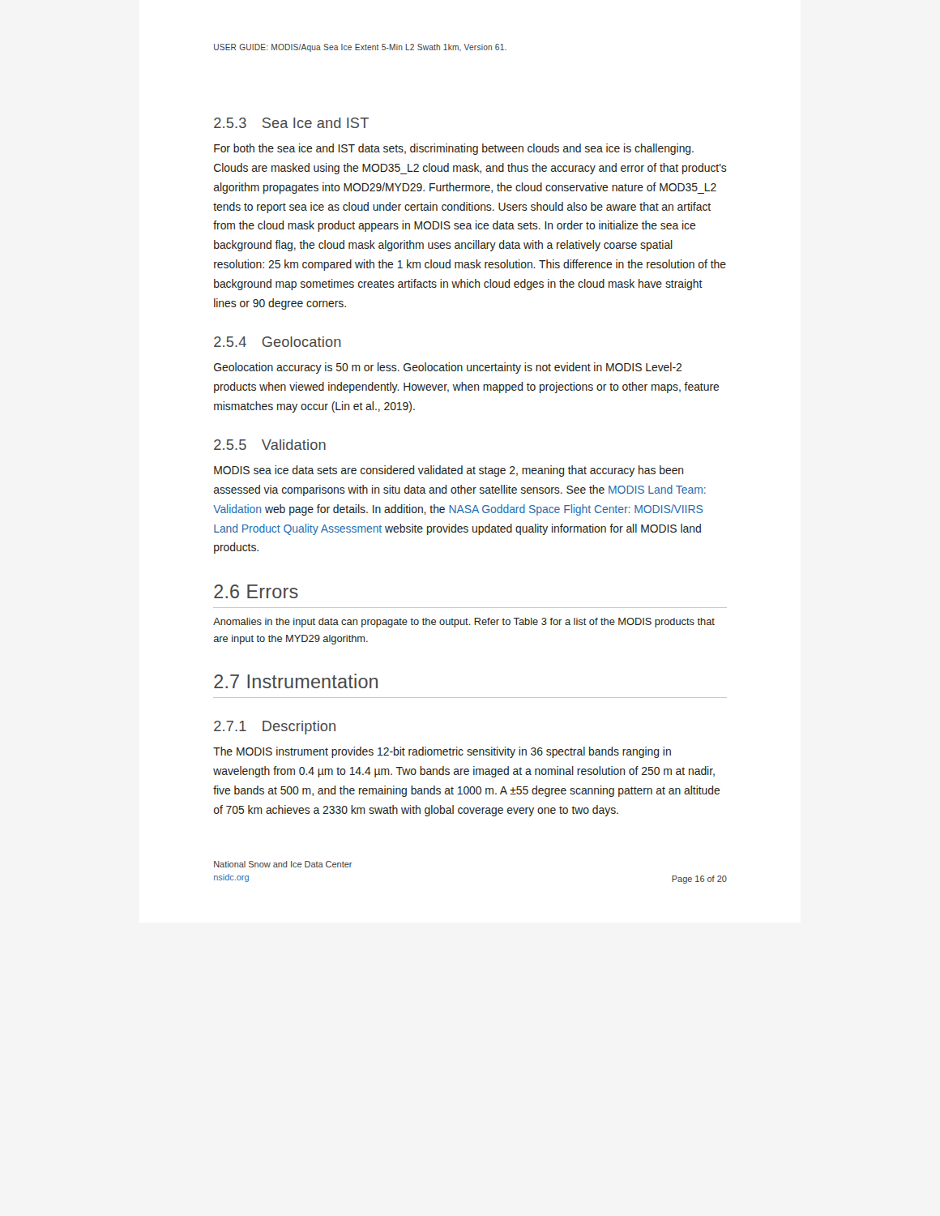USER GUIDE: MODIS/Aqua Sea Ice Extent 5-Min L2 Swath 1km, Version 61.
2.5.3 Sea Ice and IST
For both the sea ice and IST data sets, discriminating between clouds and sea ice is challenging. Clouds are masked using the MOD35_L2 cloud mask, and thus the accuracy and error of that product's algorithm propagates into MOD29/MYD29. Furthermore, the cloud conservative nature of MOD35_L2 tends to report sea ice as cloud under certain conditions. Users should also be aware that an artifact from the cloud mask product appears in MODIS sea ice data sets. In order to initialize the sea ice background flag, the cloud mask algorithm uses ancillary data with a relatively coarse spatial resolution: 25 km compared with the 1 km cloud mask resolution. This difference in the resolution of the background map sometimes creates artifacts in which cloud edges in the cloud mask have straight lines or 90 degree corners.
2.5.4 Geolocation
Geolocation accuracy is 50 m or less. Geolocation uncertainty is not evident in MODIS Level-2 products when viewed independently. However, when mapped to projections or to other maps, feature mismatches may occur (Lin et al., 2019).
2.5.5 Validation
MODIS sea ice data sets are considered validated at stage 2, meaning that accuracy has been assessed via comparisons with in situ data and other satellite sensors. See the MODIS Land Team: Validation web page for details. In addition, the NASA Goddard Space Flight Center: MODIS/VIIRS Land Product Quality Assessment website provides updated quality information for all MODIS land products.
2.6 Errors
Anomalies in the input data can propagate to the output. Refer to Table 3 for a list of the MODIS products that are input to the MYD29 algorithm.
2.7 Instrumentation
2.7.1 Description
The MODIS instrument provides 12-bit radiometric sensitivity in 36 spectral bands ranging in wavelength from 0.4 µm to 14.4 µm. Two bands are imaged at a nominal resolution of 250 m at nadir, five bands at 500 m, and the remaining bands at 1000 m. A ±55 degree scanning pattern at an altitude of 705 km achieves a 2330 km swath with global coverage every one to two days.
National Snow and Ice Data Center
nsidc.org
Page 16 of 20